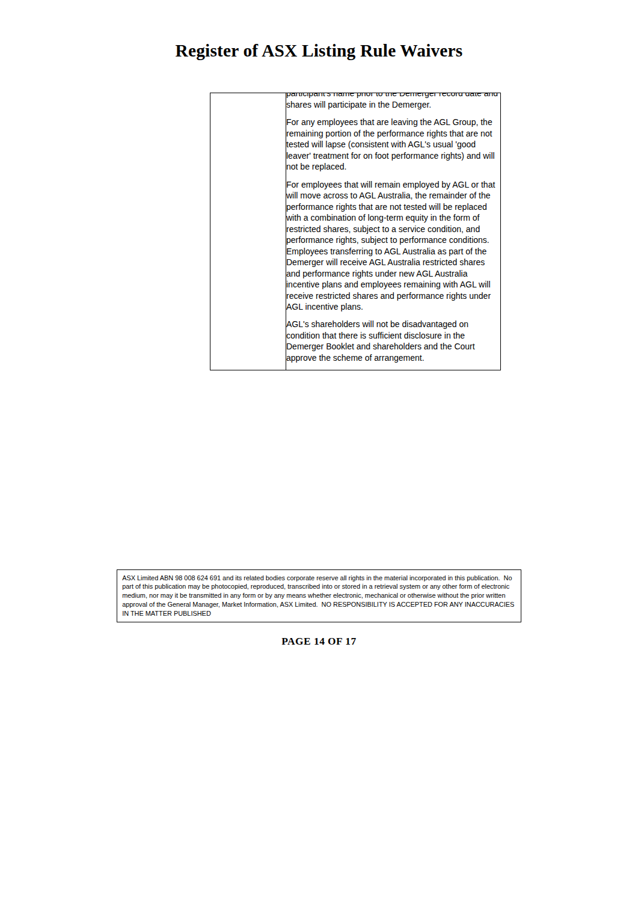Register of ASX Listing Rule Waivers
| | participant's name prior to the Demerger record date and those shares will participate in the Demerger. For any employees that are leaving the AGL Group, the remaining portion of the performance rights that are not tested will lapse (consistent with AGL's usual 'good leaver' treatment for on foot performance rights) and will not be replaced. For employees that will remain employed by AGL or that will move across to AGL Australia, the remainder of the performance rights that are not tested will be replaced with a combination of long-term equity in the form of restricted shares, subject to a service condition, and performance rights, subject to performance conditions. Employees transferring to AGL Australia as part of the Demerger will receive AGL Australia restricted shares and performance rights under new AGL Australia incentive plans and employees remaining with AGL will receive restricted shares and performance rights under AGL incentive plans. AGL's shareholders will not be disadvantaged on condition that there is sufficient disclosure in the Demerger Booklet and shareholders and the Court approve the scheme of arrangement. |
ASX Limited ABN 98 008 624 691 and its related bodies corporate reserve all rights in the material incorporated in this publication. No part of this publication may be photocopied, reproduced, transcribed into or stored in a retrieval system or any other form of electronic medium, nor may it be transmitted in any form or by any means whether electronic, mechanical or otherwise without the prior written approval of the General Manager, Market Information, ASX Limited. NO RESPONSIBILITY IS ACCEPTED FOR ANY INACCURACIES IN THE MATTER PUBLISHED
PAGE 14 OF 17